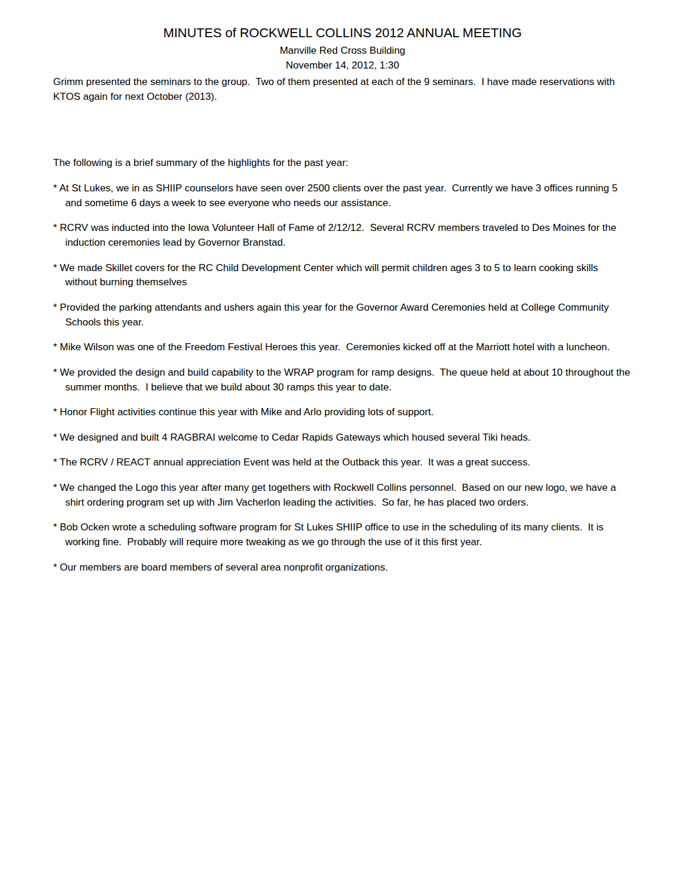MINUTES of ROCKWELL COLLINS 2012 ANNUAL MEETING
Manville Red Cross Building
November 14, 2012, 1:30
Grimm presented the seminars to the group. Two of them presented at each of the 9 seminars. I have made reservations with KTOS again for next October (2013).
The following is a brief summary of the highlights for the past year:
At St Lukes, we in as SHIIP counselors have seen over 2500 clients over the past year. Currently we have 3 offices running 5 and sometime 6 days a week to see everyone who needs our assistance.
RCRV was inducted into the Iowa Volunteer Hall of Fame of 2/12/12. Several RCRV members traveled to Des Moines for the induction ceremonies lead by Governor Branstad.
We made Skillet covers for the RC Child Development Center which will permit children ages 3 to 5 to learn cooking skills without burning themselves
Provided the parking attendants and ushers again this year for the Governor Award Ceremonies held at College Community Schools this year.
Mike Wilson was one of the Freedom Festival Heroes this year. Ceremonies kicked off at the Marriott hotel with a luncheon.
We provided the design and build capability to the WRAP program for ramp designs. The queue held at about 10 throughout the summer months. I believe that we build about 30 ramps this year to date.
Honor Flight activities continue this year with Mike and Arlo providing lots of support.
We designed and built 4 RAGBRAI welcome to Cedar Rapids Gateways which housed several Tiki heads.
The RCRV / REACT annual appreciation Event was held at the Outback this year. It was a great success.
We changed the Logo this year after many get togethers with Rockwell Collins personnel. Based on our new logo, we have a shirt ordering program set up with Jim Vacherlon leading the activities. So far, he has placed two orders.
Bob Ocken wrote a scheduling software program for St Lukes SHIIP office to use in the scheduling of its many clients. It is working fine. Probably will require more tweaking as we go through the use of it this first year.
Our members are board members of several area nonprofit organizations.